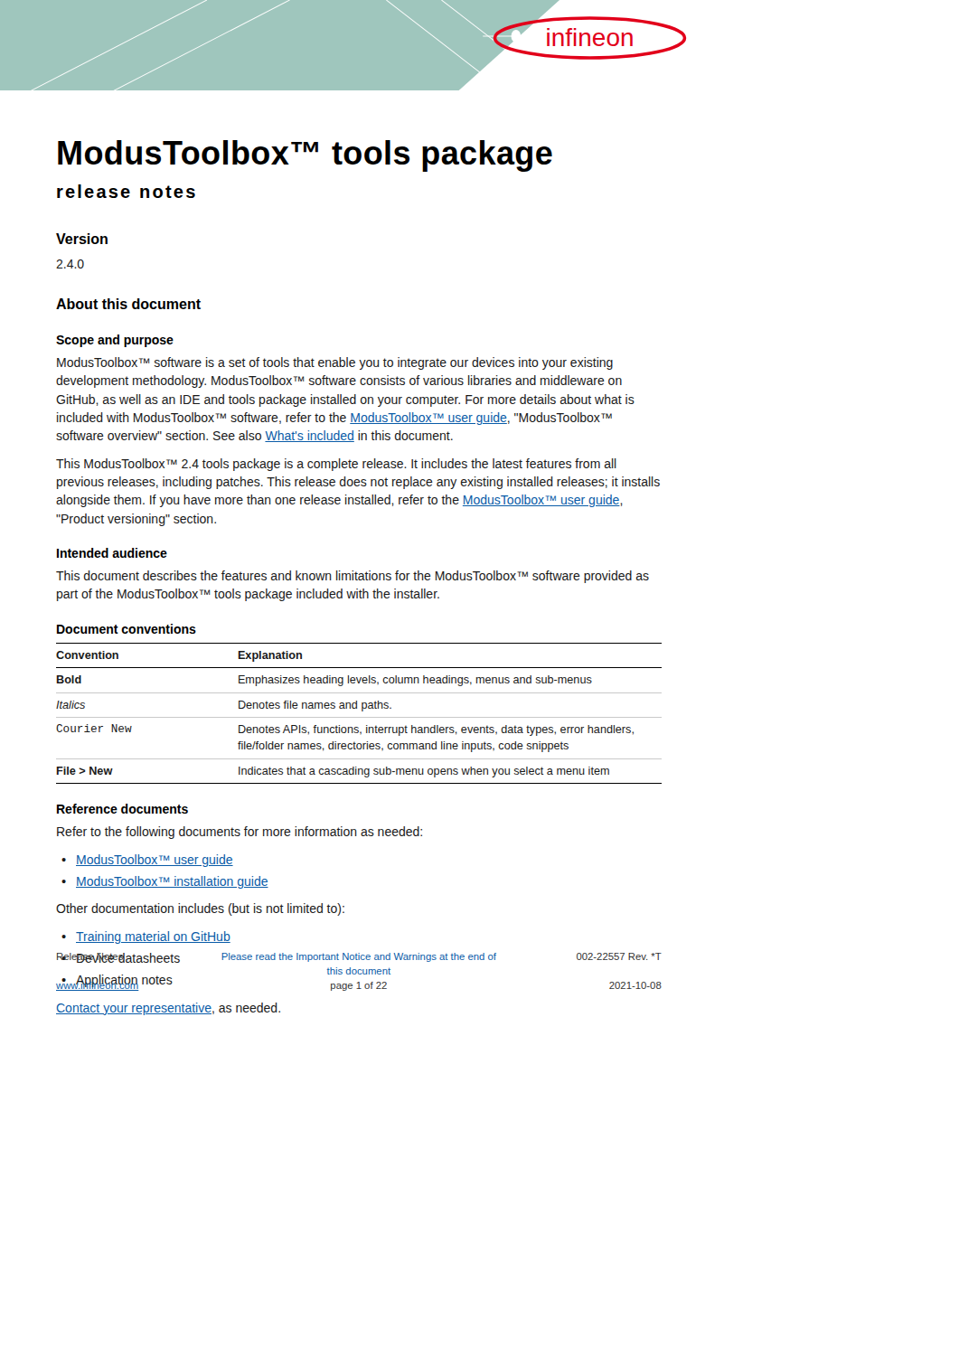infineon
ModusToolbox™ tools package
release notes
Version
2.4.0
About this document
Scope and purpose
ModusToolbox™ software is a set of tools that enable you to integrate our devices into your existing development methodology. ModusToolbox™ software consists of various libraries and middleware on GitHub, as well as an IDE and tools package installed on your computer. For more details about what is included with ModusToolbox™ software, refer to the ModusToolbox™ user guide, "ModusToolbox™ software overview" section. See also What's included in this document.
This ModusToolbox™ 2.4 tools package is a complete release. It includes the latest features from all previous releases, including patches. This release does not replace any existing installed releases; it installs alongside them. If you have more than one release installed, refer to the ModusToolbox™ user guide, "Product versioning" section.
Intended audience
This document describes the features and known limitations for the ModusToolbox™ software provided as part of the ModusToolbox™ tools package included with the installer.
Document conventions
| Convention | Explanation |
| --- | --- |
| Bold | Emphasizes heading levels, column headings, menus and sub-menus |
| Italics | Denotes file names and paths. |
| Courier New | Denotes APIs, functions, interrupt handlers, events, data types, error handlers, file/folder names, directories, command line inputs, code snippets |
| File > New | Indicates that a cascading sub-menu opens when you select a menu item |
Reference documents
Refer to the following documents for more information as needed:
ModusToolbox™ user guide
ModusToolbox™ installation guide
Other documentation includes (but is not limited to):
Training material on GitHub
Device datasheets
Application notes
Contact your representative, as needed.
| Release Notes | Please read the Important Notice and Warnings at the end of this document | 002-22557 Rev. *T |
| www.infineon.com | page 1 of 22 | 2021-10-08 |